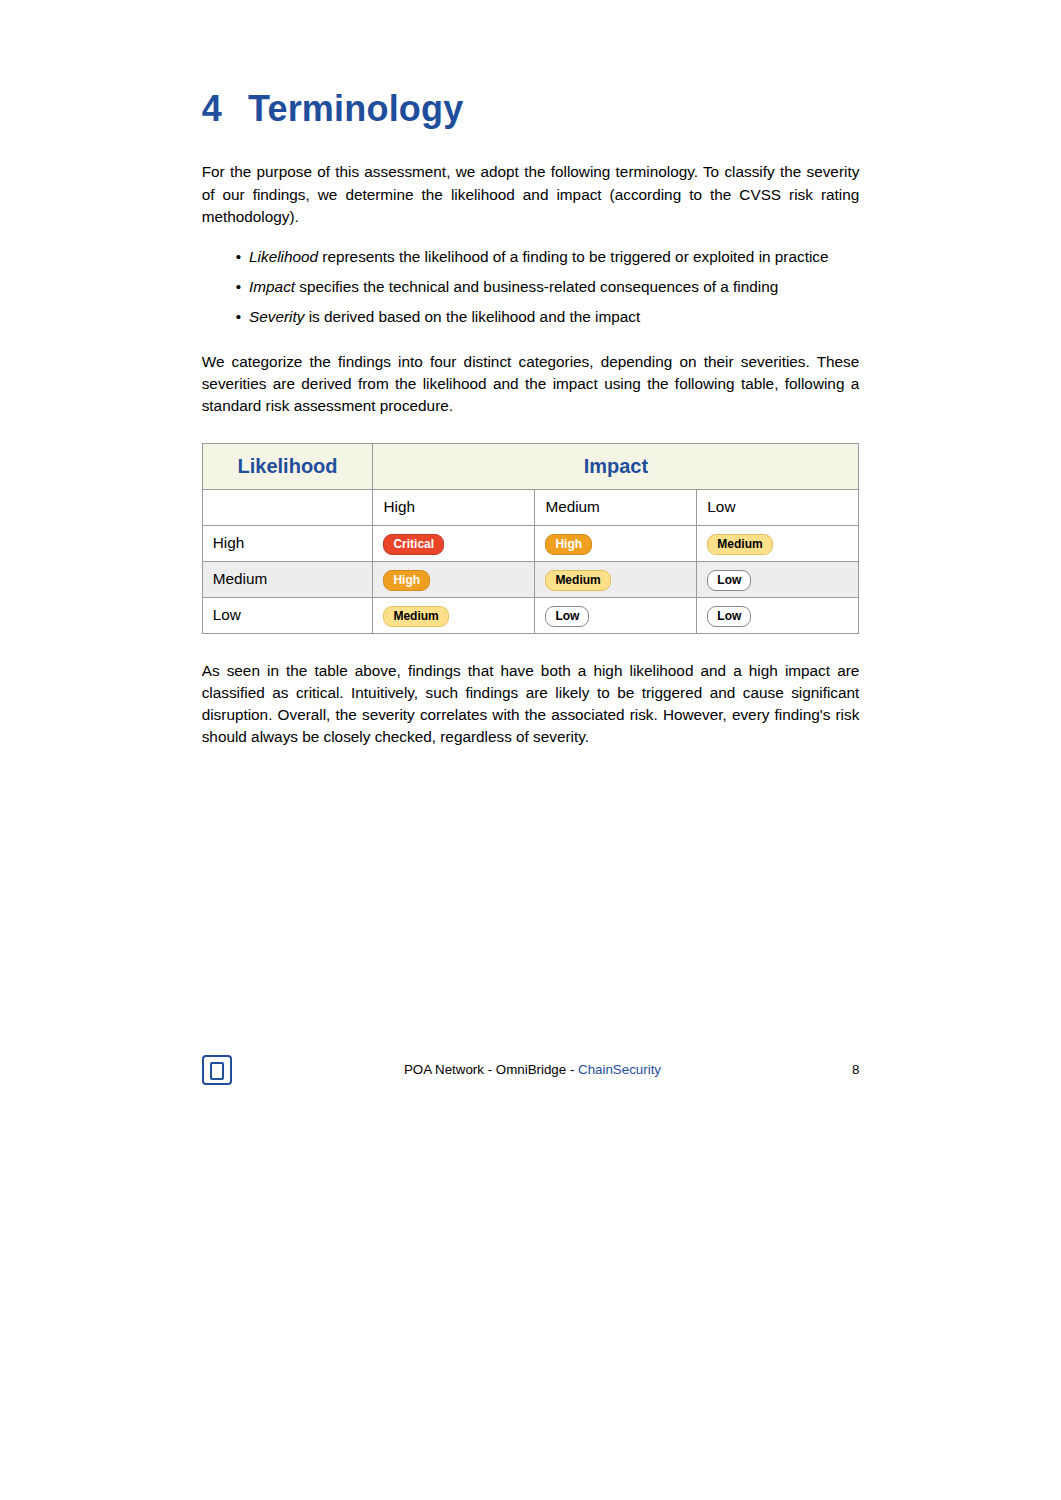4 Terminology
For the purpose of this assessment, we adopt the following terminology. To classify the severity of our findings, we determine the likelihood and impact (according to the CVSS risk rating methodology).
Likelihood represents the likelihood of a finding to be triggered or exploited in practice
Impact specifies the technical and business-related consequences of a finding
Severity is derived based on the likelihood and the impact
We categorize the findings into four distinct categories, depending on their severities. These severities are derived from the likelihood and the impact using the following table, following a standard risk assessment procedure.
| Likelihood | Impact |
| --- | --- |
| | High | Medium | Low |
| High | Critical | High | Medium |
| Medium | High | Medium | Low |
| Low | Medium | Low | Low |
As seen in the table above, findings that have both a high likelihood and a high impact are classified as critical. Intuitively, such findings are likely to be triggered and cause significant disruption. Overall, the severity correlates with the associated risk. However, every finding's risk should always be closely checked, regardless of severity.
POA Network - OmniBridge - ChainSecurity
8